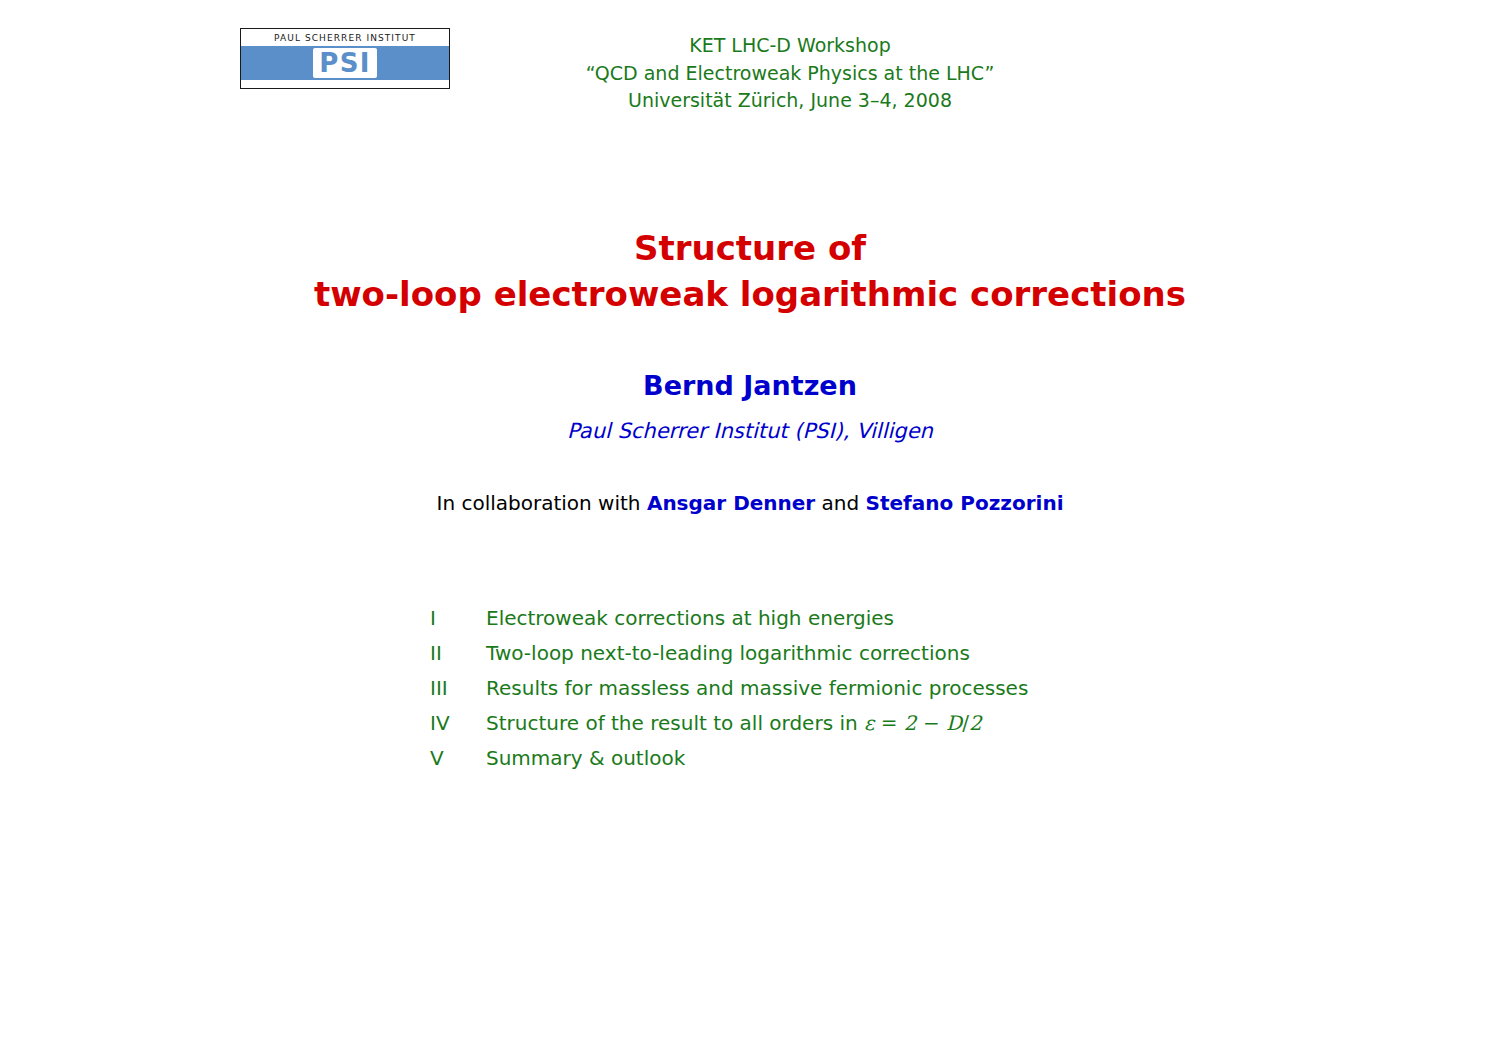PAUL SCHERRER INSTITUT
PSI
KET LHC-D Workshop
“QCD and Electroweak Physics at the LHC”
Universität Zürich, June 3–4, 2008
Structure of two-loop electroweak logarithmic corrections
Bernd Jantzen
Paul Scherrer Institut (PSI), Villigen
In collaboration with Ansgar Denner and Stefano Pozzorini
| I | Electroweak corrections at high energies |
| II | Two-loop next-to-leading logarithmic corrections |
| III | Results for massless and massive fermionic processes |
| IV | Structure of the result to all orders in ε = 2 − D / 2 |
| V | Summary & outlook |